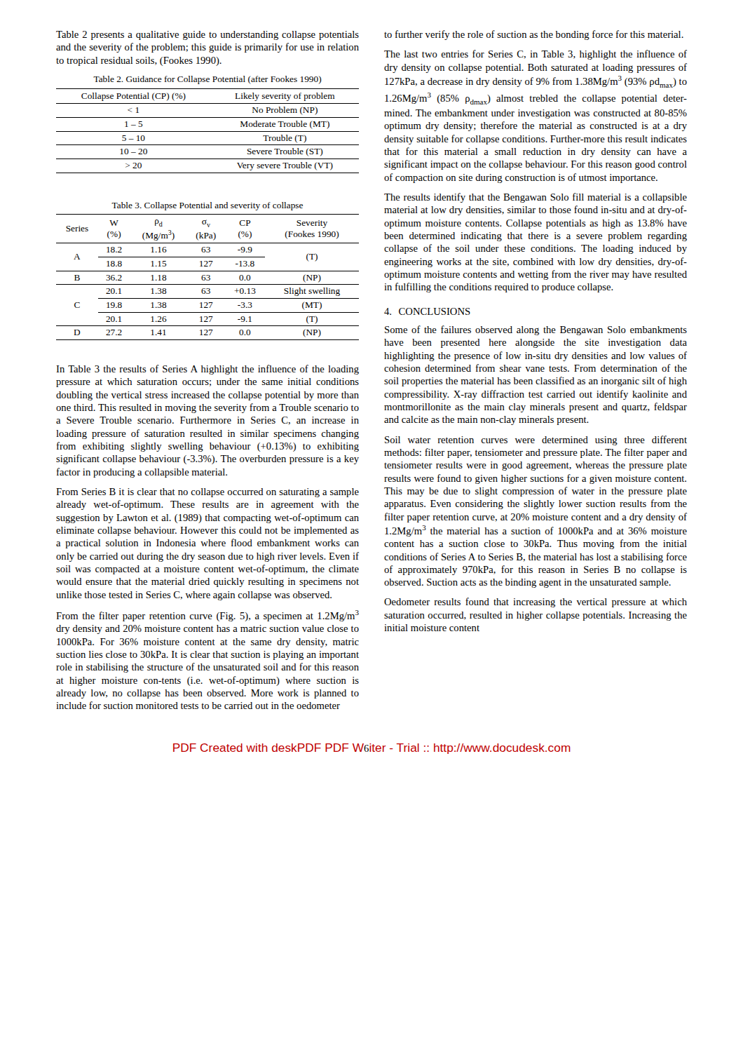Table 2 presents a qualitative guide to understanding collapse potentials and the severity of the problem; this guide is primarily for use in relation to tropical residual soils, (Fookes 1990).
Table 2. Guidance for Collapse Potential (after Fookes 1990)
| Collapse Potential (CP) (%) | Likely severity of problem |
| --- | --- |
| < 1 | No Problem (NP) |
| 1 – 5 | Moderate Trouble (MT) |
| 5 – 10 | Trouble (T) |
| 10 – 20 | Severe Trouble (ST) |
| > 20 | Very severe Trouble (VT) |
Table 3. Collapse Potential and severity of collapse
| Series | W (%) | ρ d (Mg/m 3 ) | σ v (kPa) | CP (%) | Severity (Fookes 1990) |
| --- | --- | --- | --- | --- | --- |
| A | 18.2 | 1.16 | 63 | -9.9 | (T) |
| 18.8 | 1.15 | 127 | -13.8 |
| B | 36.2 | 1.18 | 63 | 0.0 | (NP) |
| C | 20.1 | 1.38 | 63 | +0.13 | Slight swelling |
| 19.8 | 1.38 | 127 | -3.3 | (MT) |
| 20.1 | 1.26 | 127 | -9.1 | (T) |
| D | 27.2 | 1.41 | 127 | 0.0 | (NP) |
In Table 3 the results of Series A highlight the influence of the loading pressure at which saturation occurs; under the same initial conditions doubling the vertical stress increased the collapse potential by more than one third. This resulted in moving the severity from a Trouble scenario to a Severe Trouble scenario. Furthermore in Series C, an increase in loading pressure of saturation resulted in similar specimens changing from exhibiting slightly swelling behaviour (+0.13%) to exhibiting significant collapse behaviour (-3.3%). The overburden pressure is a key factor in producing a collapsible material.
From Series B it is clear that no collapse occurred on saturating a sample already wet-of-optimum. These results are in agreement with the suggestion by Lawton et al. (1989) that compacting wet-of-optimum can eliminate collapse behaviour. However this could not be implemented as a practical solution in Indonesia where flood embankment works can only be carried out during the dry season due to high river levels. Even if soil was compacted at a moisture content wet-of-optimum, the climate would ensure that the material dried quickly resulting in specimens not unlike those tested in Series C, where again collapse was observed.
From the filter paper retention curve (Fig. 5), a specimen at 1.2Mg/m3 dry density and 20% moisture content has a matric suction value close to 1000kPa. For 36% moisture content at the same dry density, matric suction lies close to 30kPa. It is clear that suction is playing an important role in stabilising the structure of the unsaturated soil and for this reason at higher moisture con-tents (i.e. wet-of-optimum) where suction is already low, no collapse has been observed. More work is planned to include for suction monitored tests to be carried out in the oedometer
to further verify the role of suction as the bonding force for this material.
The last two entries for Series C, in Table 3, highlight the influence of dry density on collapse potential. Both saturated at loading pressures of 127kPa, a decrease in dry density of 9% from 1.38Mg/m3 (93% ρdmax) to 1.26Mg/m3 (85% ρdmax) almost trebled the collapse potential deter-mined. The embankment under investigation was constructed at 80-85% optimum dry density; therefore the material as constructed is at a dry density suitable for collapse conditions. Further-more this result indicates that for this material a small reduction in dry density can have a significant impact on the collapse behaviour. For this reason good control of compaction on site during construction is of utmost importance.
The results identify that the Bengawan Solo fill material is a collapsible material at low dry densities, similar to those found in-situ and at dry-of-optimum moisture contents. Collapse potentials as high as 13.8% have been determined indicating that there is a severe problem regarding collapse of the soil under these conditions. The loading induced by engineering works at the site, combined with low dry densities, dry-of-optimum moisture contents and wetting from the river may have resulted in fulfilling the conditions required to produce collapse.
4. CONCLUSIONS
Some of the failures observed along the Bengawan Solo embankments have been presented here alongside the site investigation data highlighting the presence of low in-situ dry densities and low values of cohesion determined from shear vane tests. From determination of the soil properties the material has been classified as an inorganic silt of high compressibility. X-ray diffraction test carried out identify kaolinite and montmorillonite as the main clay minerals present and quartz, feldspar and calcite as the main non-clay minerals present.
Soil water retention curves were determined using three different methods: filter paper, tensiometer and pressure plate. The filter paper and tensiometer results were in good agreement, whereas the pressure plate results were found to given higher suctions for a given moisture content. This may be due to slight compression of water in the pressure plate apparatus. Even considering the slightly lower suction results from the filter paper retention curve, at 20% moisture content and a dry density of 1.2Mg/m3 the material has a suction of 1000kPa and at 36% moisture content has a suction close to 30kPa. Thus moving from the initial conditions of Series A to Series B, the material has lost a stabilising force of approximately 970kPa, for this reason in Series B no collapse is observed. Suction acts as the binding agent in the unsaturated sample.
Oedometer results found that increasing the vertical pressure at which saturation occurred, resulted in higher collapse potentials. Increasing the initial moisture content
PDF Created with deskPDF PDF W6iter - Trial :: http://www.docudesk.com